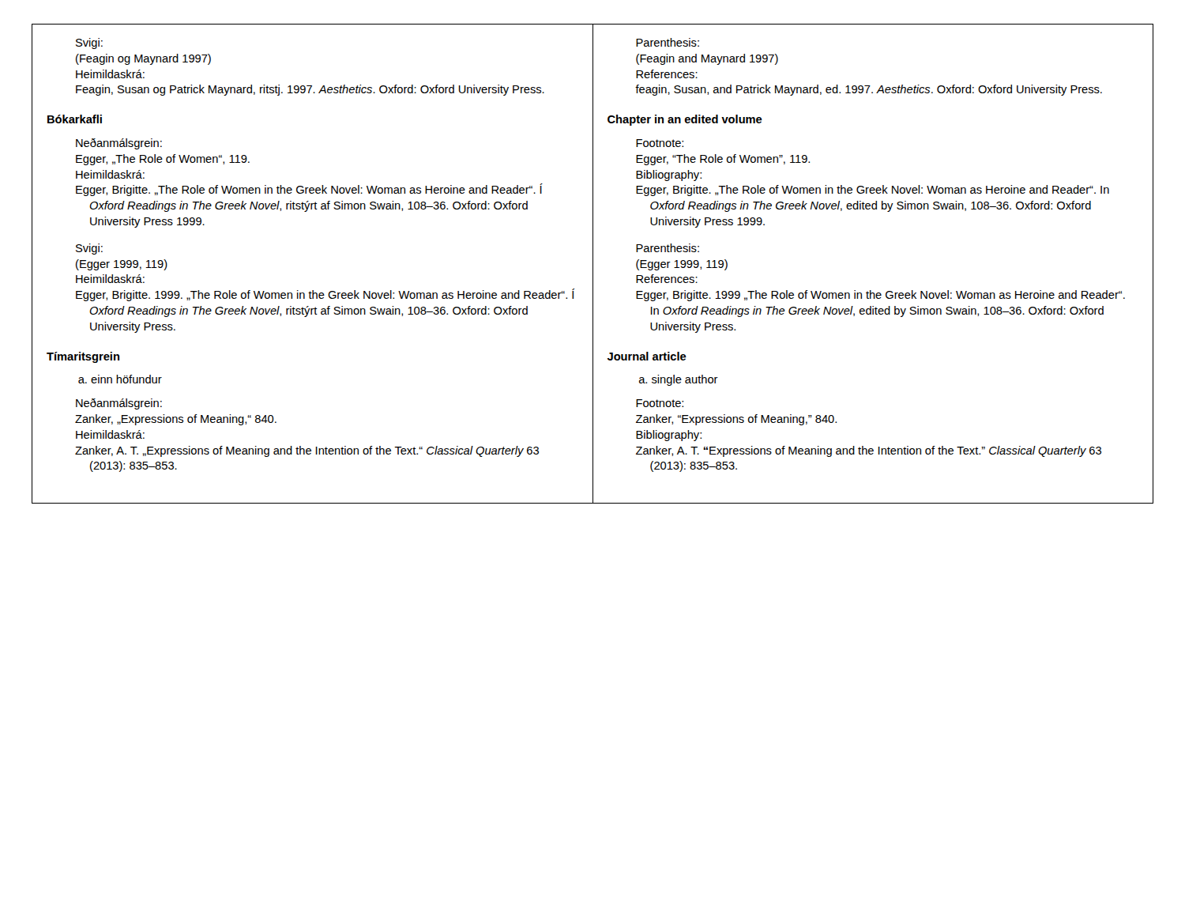| Svigi: (Feagin og Maynard 1997) Heimildaskrá: Feagin, Susan og Patrick Maynard, ritstj. 1997. Aesthetics . Oxford: Oxford University Press. Bókarkafli Neðanmálsgrein: Egger, „The Role of Women“, 119. Heimildaskrá: Egger, Brigitte. „The Role of Women in the Greek Novel: Woman as Heroine and Reader“. Í Oxford Readings in The Greek Novel , ritstýrt af Simon Swain, 108–36. Oxford: Oxford University Press 1999. Svigi: (Egger 1999, 119) Heimildaskrá: Egger, Brigitte. 1999. „The Role of Women in the Greek Novel: Woman as Heroine and Reader“. Í Oxford Readings in The Greek Novel , ritstýrt af Simon Swain, 108–36. Oxford: Oxford University Press. Tímaritsgrein einn höfundur Neðanmálsgrein: Zanker, „Expressions of Meaning,“ 840. Heimildaskrá: Zanker, A. T. „Expressions of Meaning and the Intention of the Text.“ Classical Quarterly 63 (2013): 835–853. | Parenthesis: (Feagin and Maynard 1997) References: feagin, Susan, and Patrick Maynard, ed. 1997. Aesthetics . Oxford: Oxford University Press. Chapter in an edited volume Footnote: Egger, “The Role of Women”, 119. Bibliography: Egger, Brigitte. „The Role of Women in the Greek Novel: Woman as Heroine and Reader“. In Oxford Readings in The Greek Novel , edited by Simon Swain, 108–36. Oxford: Oxford University Press 1999. Parenthesis: (Egger 1999, 119) References: Egger, Brigitte. 1999 „The Role of Women in the Greek Novel: Woman as Heroine and Reader“. In Oxford Readings in The Greek Novel , edited by Simon Swain, 108–36. Oxford: Oxford University Press. Journal article single author Footnote: Zanker, “Expressions of Meaning,” 840. Bibliography: Zanker, A. T. “ Expressions of Meaning and the Intention of the Text.” Classical Quarterly 63 (2013): 835–853. |